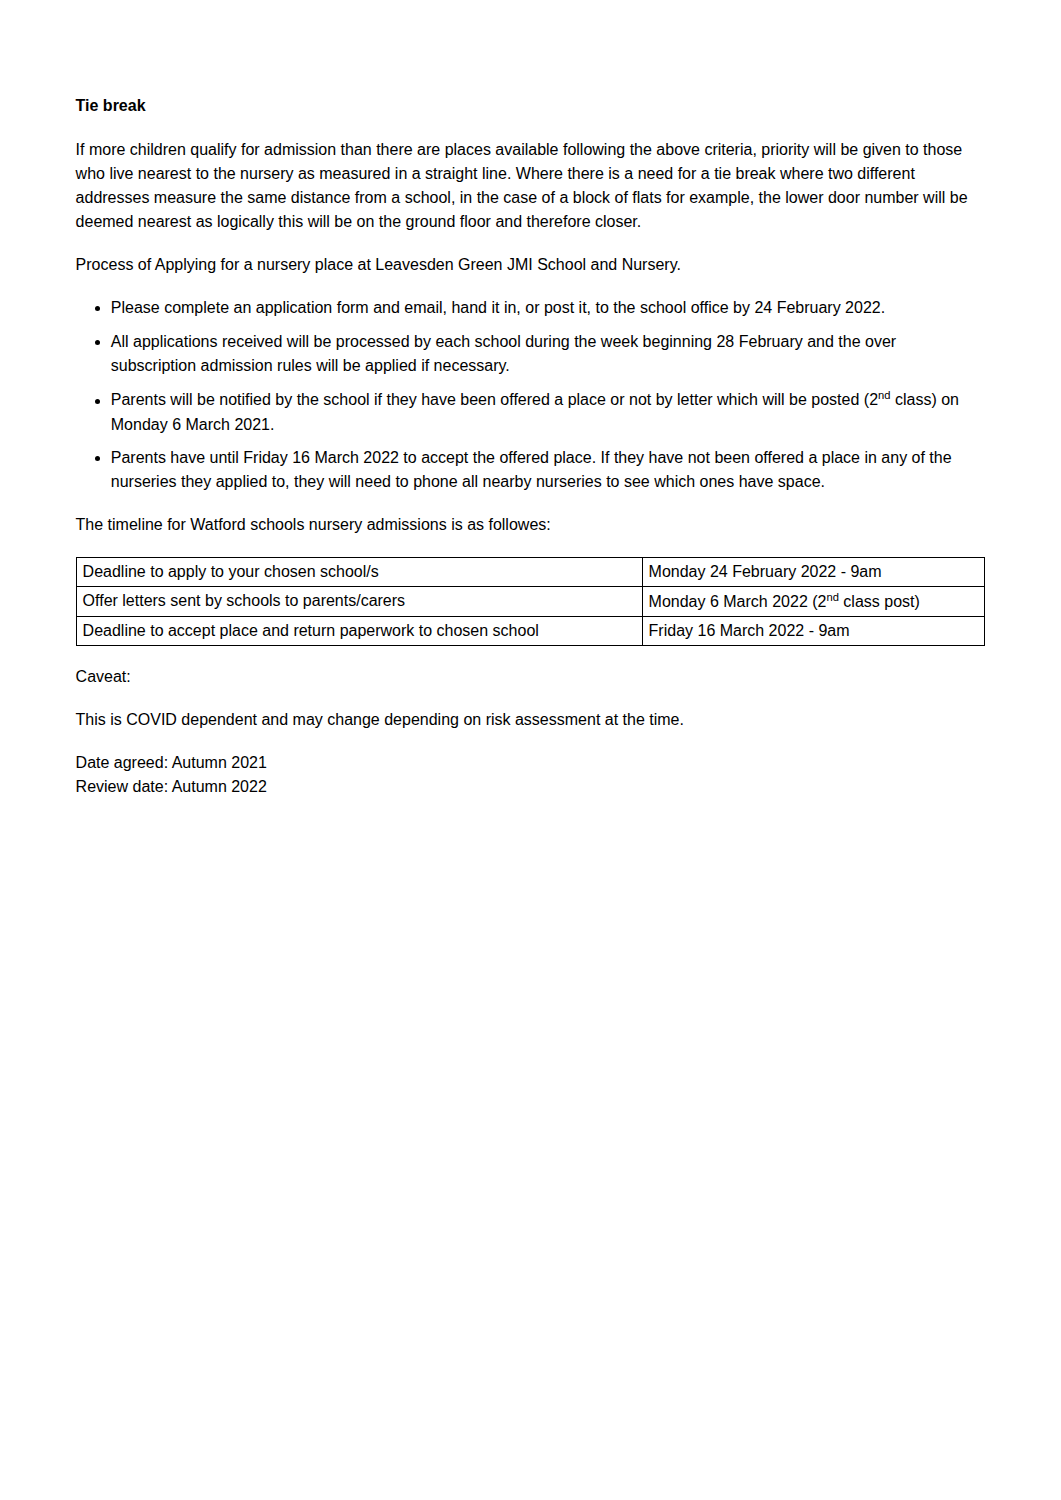Tie break
If more children qualify for admission than there are places available following the above criteria, priority will be given to those who live nearest to the nursery as measured in a straight line. Where there is a need for a tie break where two different addresses measure the same distance from a school, in the case of a block of flats for example, the lower door number will be deemed nearest as logically this will be on the ground floor and therefore closer.
Process of Applying for a nursery place at Leavesden Green JMI School and Nursery.
Please complete an application form and email, hand it in, or post it, to the school office by 24 February 2022.
All applications received will be processed by each school during the week beginning 28 February and the over subscription admission rules will be applied if necessary.
Parents will be notified by the school if they have been offered a place or not by letter which will be posted (2nd class) on Monday 6 March 2021.
Parents have until Friday 16 March 2022 to accept the offered place. If they have not been offered a place in any of the nurseries they applied to, they will need to phone all nearby nurseries to see which ones have space.
The timeline for Watford schools nursery admissions is as followes:
| Deadline to apply to your chosen school/s | Monday 24 February 2022 - 9am |
| Offer letters sent by schools to parents/carers | Monday 6 March 2022 (2 nd class post) |
| Deadline to accept place and return paperwork to chosen school | Friday 16 March 2022 - 9am |
Caveat:
This is COVID dependent and may change depending on risk assessment at the time.
Date agreed: Autumn 2021
Review date: Autumn 2022